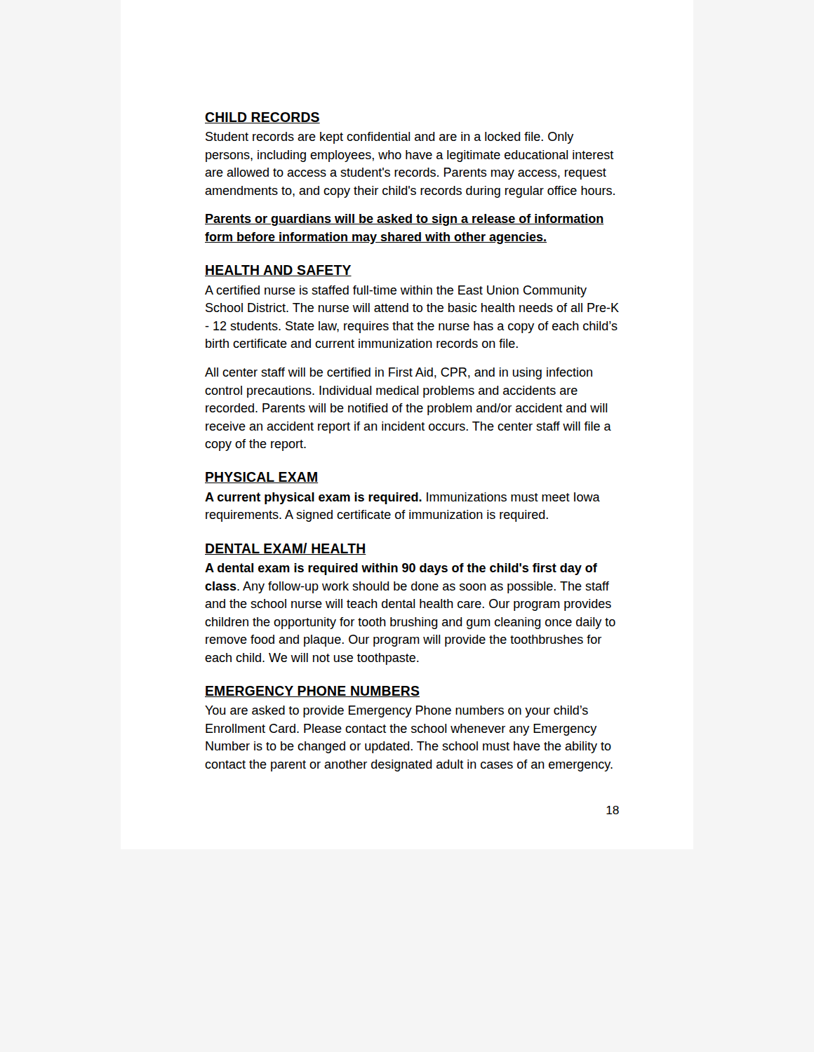CHILD RECORDS
Student records are kept confidential and are in a locked file. Only persons, including employees, who have a legitimate educational interest are allowed to access a student's records. Parents may access, request amendments to, and copy their child's records during regular office hours.
Parents or guardians will be asked to sign a release of information form before information may shared with other agencies.
HEALTH AND SAFETY
A certified nurse is staffed full-time within the East Union Community School District. The nurse will attend to the basic health needs of all Pre-K - 12 students. State law, requires that the nurse has a copy of each child’s birth certificate and current immunization records on file.
All center staff will be certified in First Aid, CPR, and in using infection control precautions. Individual medical problems and accidents are recorded. Parents will be notified of the problem and/or accident and will receive an accident report if an incident occurs. The center staff will file a copy of the report.
PHYSICAL EXAM
A current physical exam is required. Immunizations must meet Iowa requirements. A signed certificate of immunization is required.
DENTAL EXAM/ HEALTH
A dental exam is required within 90 days of the child's first day of class. Any follow-up work should be done as soon as possible. The staff and the school nurse will teach dental health care. Our program provides children the opportunity for tooth brushing and gum cleaning once daily to remove food and plaque. Our program will provide the toothbrushes for each child. We will not use toothpaste.
EMERGENCY PHONE NUMBERS
You are asked to provide Emergency Phone numbers on your child’s Enrollment Card. Please contact the school whenever any Emergency Number is to be changed or updated. The school must have the ability to contact the parent or another designated adult in cases of an emergency.
18